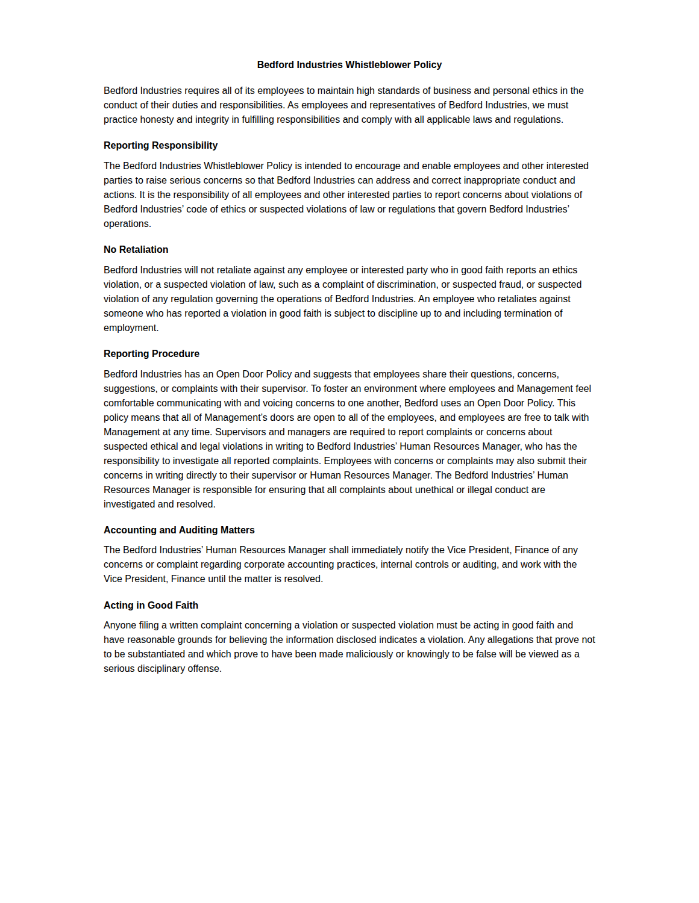Bedford Industries Whistleblower Policy
Bedford Industries requires all of its employees to maintain high standards of business and personal ethics in the conduct of their duties and responsibilities. As employees and representatives of Bedford Industries, we must practice honesty and integrity in fulfilling responsibilities and comply with all applicable laws and regulations.
Reporting Responsibility
The Bedford Industries Whistleblower Policy is intended to encourage and enable employees and other interested parties to raise serious concerns so that Bedford Industries can address and correct inappropriate conduct and actions. It is the responsibility of all employees and other interested parties to report concerns about violations of Bedford Industries’ code of ethics or suspected violations of law or regulations that govern Bedford Industries’ operations.
No Retaliation
Bedford Industries will not retaliate against any employee or interested party who in good faith reports an ethics violation, or a suspected violation of law, such as a complaint of discrimination, or suspected fraud, or suspected violation of any regulation governing the operations of Bedford Industries. An employee who retaliates against someone who has reported a violation in good faith is subject to discipline up to and including termination of employment.
Reporting Procedure
Bedford Industries has an Open Door Policy and suggests that employees share their questions, concerns, suggestions, or complaints with their supervisor. To foster an environment where employees and Management feel comfortable communicating with and voicing concerns to one another, Bedford uses an Open Door Policy. This policy means that all of Management’s doors are open to all of the employees, and employees are free to talk with Management at any time. Supervisors and managers are required to report complaints or concerns about suspected ethical and legal violations in writing to Bedford Industries’ Human Resources Manager, who has the responsibility to investigate all reported complaints. Employees with concerns or complaints may also submit their concerns in writing directly to their supervisor or Human Resources Manager. The Bedford Industries’ Human Resources Manager is responsible for ensuring that all complaints about unethical or illegal conduct are investigated and resolved.
Accounting and Auditing Matters
The Bedford Industries’ Human Resources Manager shall immediately notify the Vice President, Finance of any concerns or complaint regarding corporate accounting practices, internal controls or auditing, and work with the Vice President, Finance until the matter is resolved.
Acting in Good Faith
Anyone filing a written complaint concerning a violation or suspected violation must be acting in good faith and have reasonable grounds for believing the information disclosed indicates a violation. Any allegations that prove not to be substantiated and which prove to have been made maliciously or knowingly to be false will be viewed as a serious disciplinary offense.